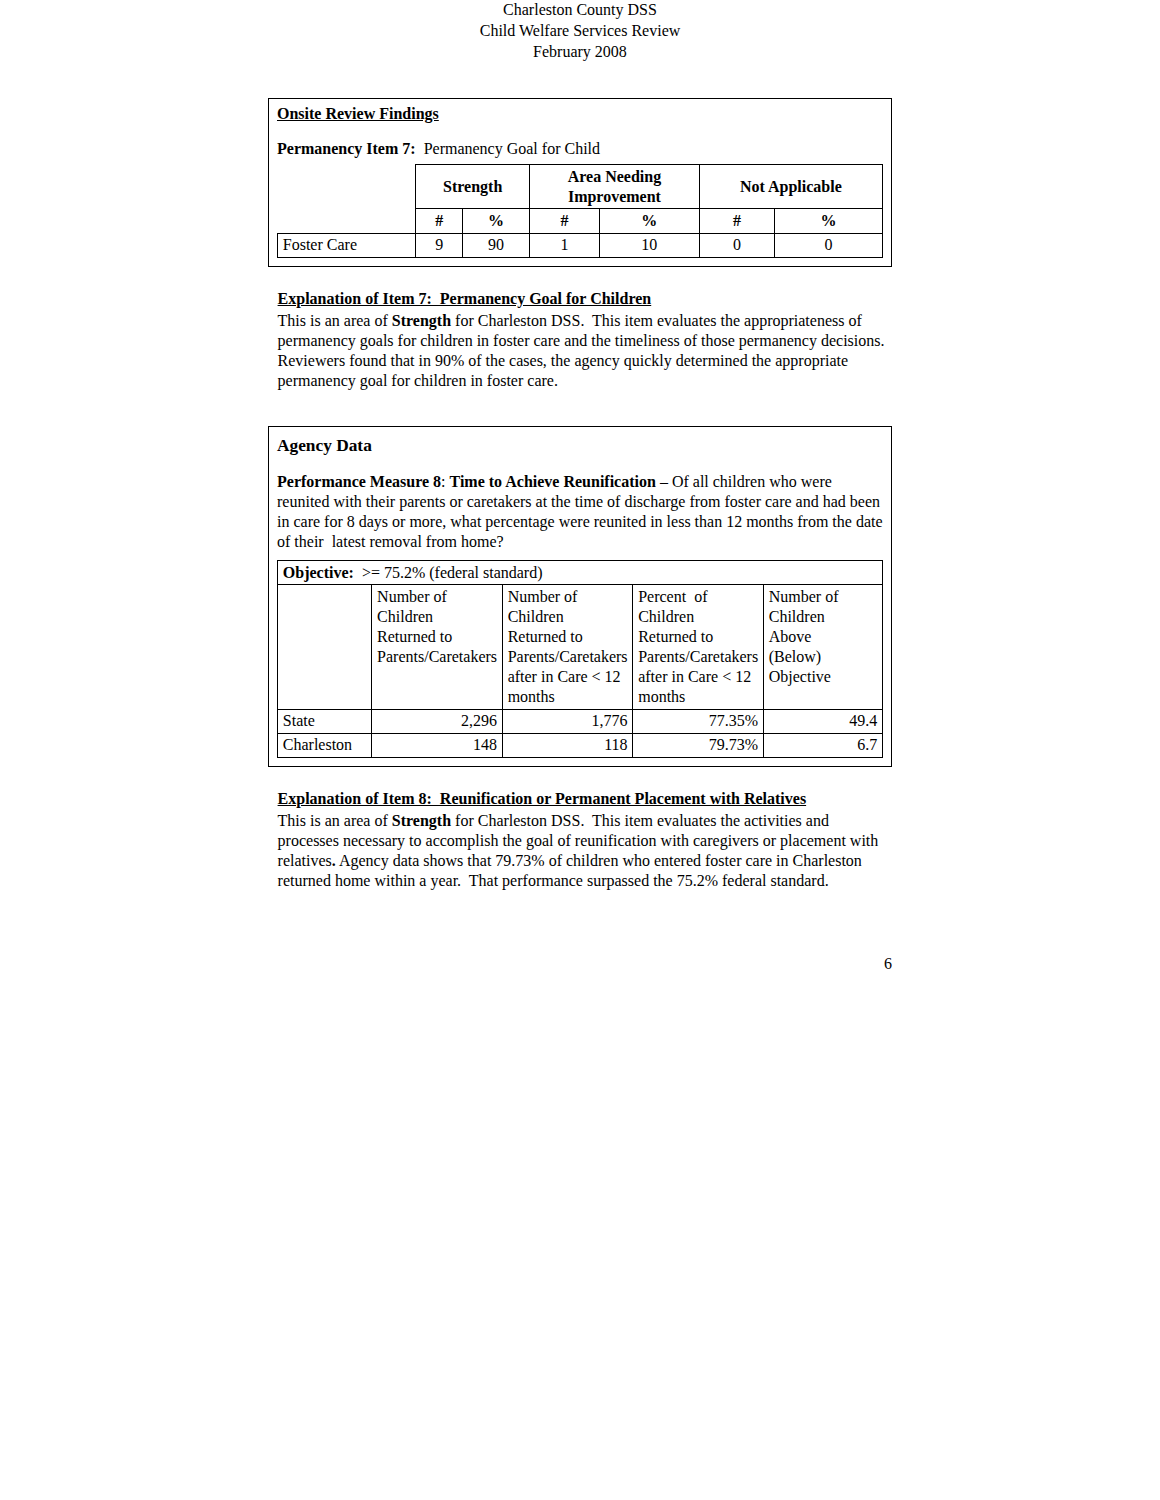Charleston County DSS
Child Welfare Services Review
February 2008
Onsite Review Findings
Permanency Item 7: Permanency Goal for Child
| | Strength | Area Needing Improvement | Not Applicable |
| --- | --- | --- | --- |
| # | % | # | % | # | % |
| Foster Care | 9 | 90 | 1 | 10 | 0 | 0 |
Explanation of Item 7: Permanency Goal for Children
This is an area of Strength for Charleston DSS. This item evaluates the appropriateness of permanency goals for children in foster care and the timeliness of those permanency decisions. Reviewers found that in 90% of the cases, the agency quickly determined the appropriate permanency goal for children in foster care.
Agency Data
Performance Measure 8: Time to Achieve Reunification – Of all children who were reunited with their parents or caretakers at the time of discharge from foster care and had been in care for 8 days or more, what percentage were reunited in less than 12 months from the date of their latest removal from home?
| Objective: >= 75.2% (federal standard) |
| | Number of Children Returned to Parents/Caretakers | Number of Children Returned to Parents/Caretakers after in Care < 12 months | Percent of Children Returned to Parents/Caretakers after in Care < 12 months | Number of Children Above (Below) Objective |
| State | 2,296 | 1,776 | 77.35% | 49.4 |
| Charleston | 148 | 118 | 79.73% | 6.7 |
Explanation of Item 8: Reunification or Permanent Placement with Relatives
This is an area of Strength for Charleston DSS. This item evaluates the activities and processes necessary to accomplish the goal of reunification with caregivers or placement with relatives. Agency data shows that 79.73% of children who entered foster care in Charleston returned home within a year. That performance surpassed the 75.2% federal standard.
6